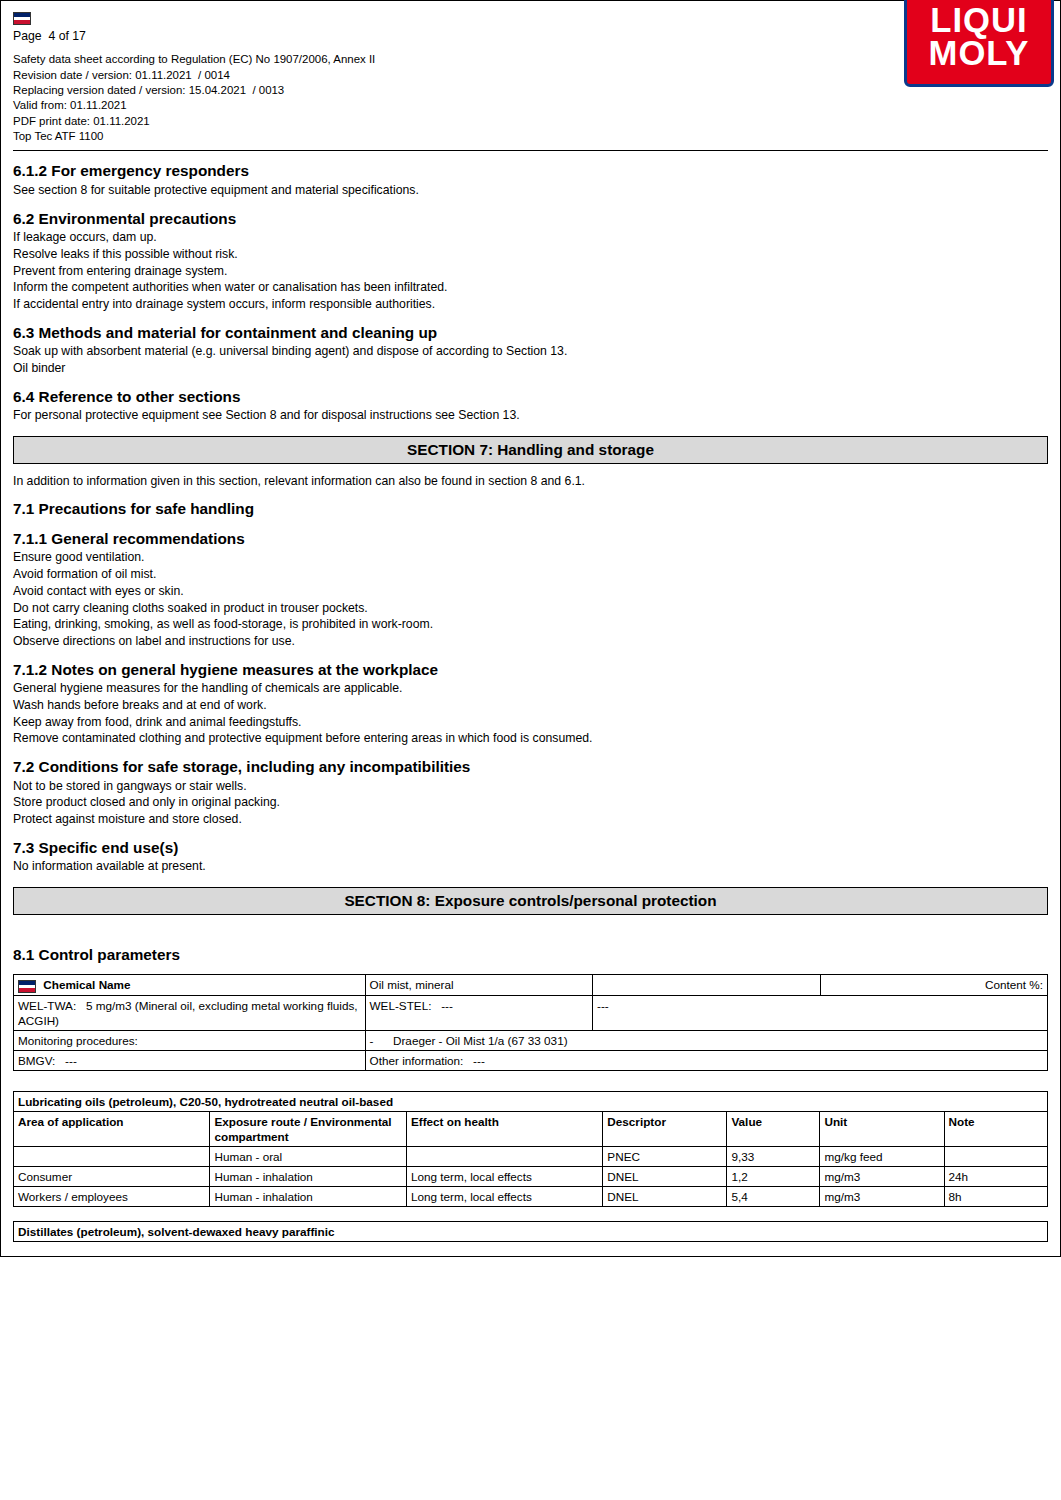LIQUI MOLY
Page 4 of 17
Safety data sheet according to Regulation (EC) No 1907/2006, Annex II
Revision date / version: 01.11.2021 / 0014
Replacing version dated / version: 15.04.2021 / 0013
Valid from: 01.11.2021
PDF print date: 01.11.2021
Top Tec ATF 1100
6.1.2 For emergency responders
See section 8 for suitable protective equipment and material specifications.
6.2 Environmental precautions
If leakage occurs, dam up.
Resolve leaks if this possible without risk.
Prevent from entering drainage system.
Inform the competent authorities when water or canalisation has been infiltrated.
If accidental entry into drainage system occurs, inform responsible authorities.
6.3 Methods and material for containment and cleaning up
Soak up with absorbent material (e.g. universal binding agent) and dispose of according to Section 13.
Oil binder
6.4 Reference to other sections
For personal protective equipment see Section 8 and for disposal instructions see Section 13.
SECTION 7: Handling and storage
In addition to information given in this section, relevant information can also be found in section 8 and 6.1.
7.1 Precautions for safe handling
7.1.1 General recommendations
Ensure good ventilation.
Avoid formation of oil mist.
Avoid contact with eyes or skin.
Do not carry cleaning cloths soaked in product in trouser pockets.
Eating, drinking, smoking, as well as food-storage, is prohibited in work-room.
Observe directions on label and instructions for use.
7.1.2 Notes on general hygiene measures at the workplace
General hygiene measures for the handling of chemicals are applicable.
Wash hands before breaks and at end of work.
Keep away from food, drink and animal feedingstuffs.
Remove contaminated clothing and protective equipment before entering areas in which food is consumed.
7.2 Conditions for safe storage, including any incompatibilities
Not to be stored in gangways or stair wells.
Store product closed and only in original packing.
Protect against moisture and store closed.
7.3 Specific end use(s)
No information available at present.
SECTION 8: Exposure controls/personal protection
8.1 Control parameters
| Chemical Name | Oil mist, mineral | | Content %: |
| WEL-TWA: 5 mg/m3 (Mineral oil, excluding metal working fluids, ACGIH) | WEL-STEL: --- | --- |
| Monitoring procedures: | - Draeger - Oil Mist 1/a (67 33 031) |
| BMGV: --- | Other information: --- |
Lubricating oils (petroleum), C20-50, hydrotreated neutral oil-based
| Area of application | Exposure route / Environmental compartment | Effect on health | Descriptor | Value | Unit | Note |
| --- | --- | --- | --- | --- | --- | --- |
| | Human - oral | | PNEC | 9,33 | mg/kg feed | |
| Consumer | Human - inhalation | Long term, local effects | DNEL | 1,2 | mg/m3 | 24h |
| Workers / employees | Human - inhalation | Long term, local effects | DNEL | 5,4 | mg/m3 | 8h |
Distillates (petroleum), solvent-dewaxed heavy paraffinic